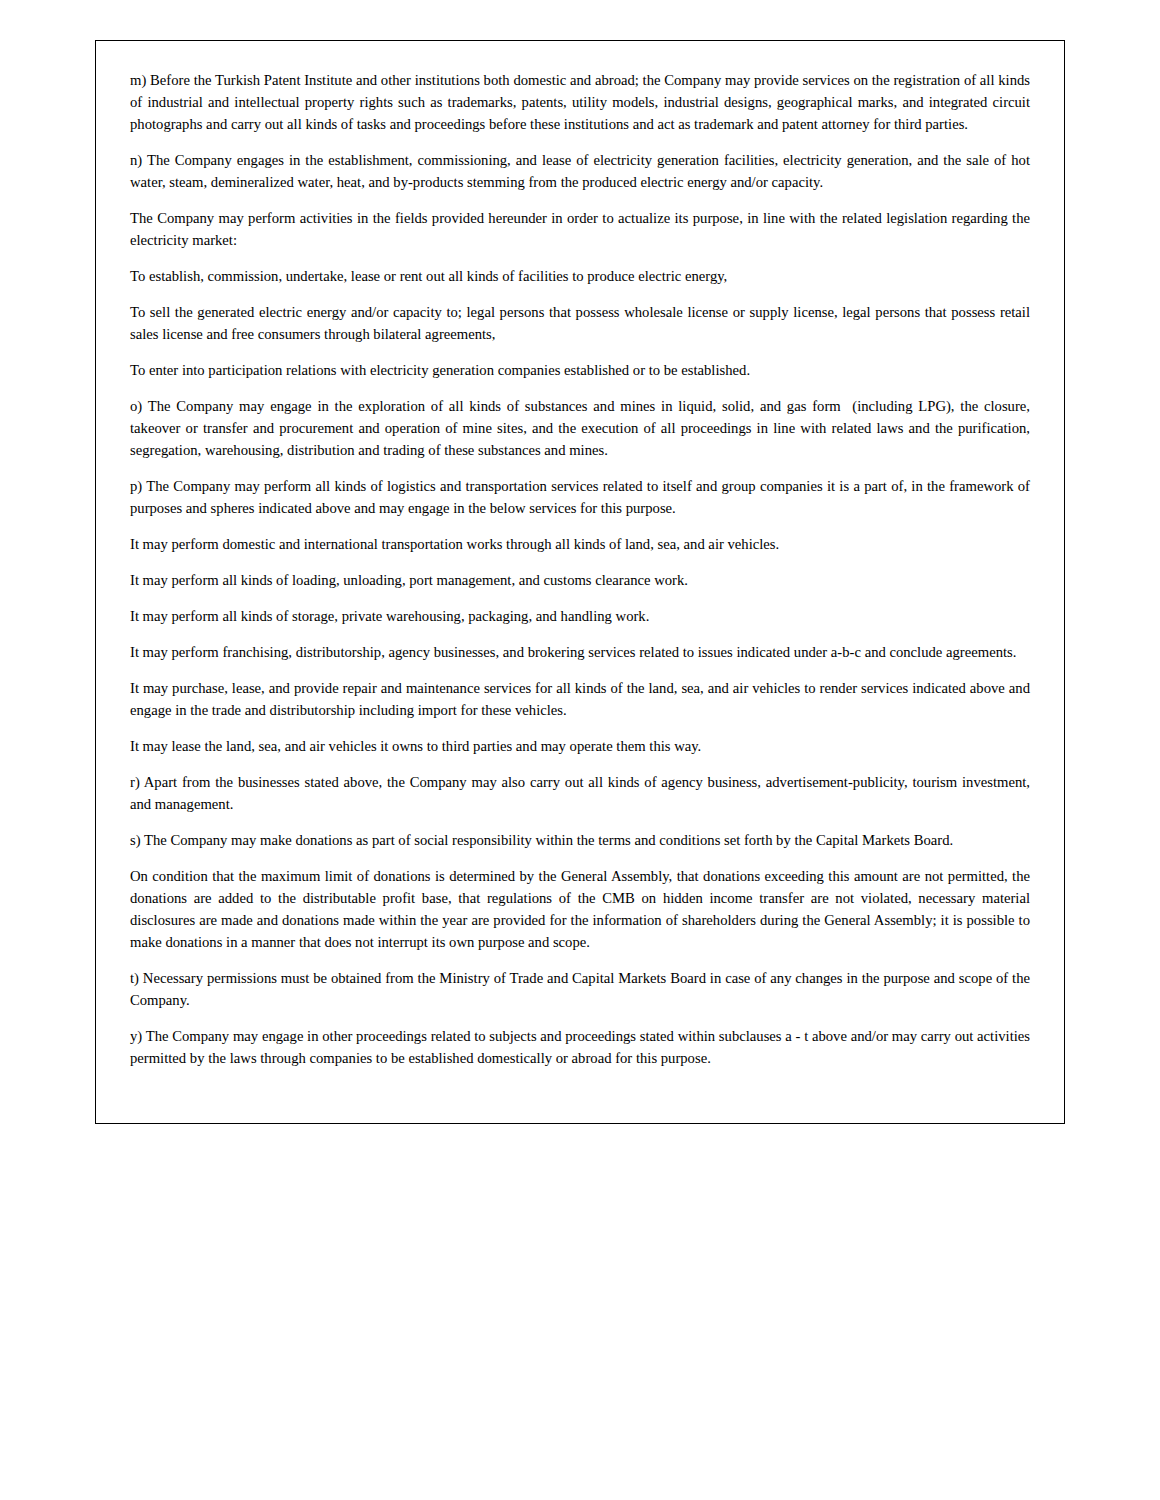m) Before the Turkish Patent Institute and other institutions both domestic and abroad; the Company may provide services on the registration of all kinds of industrial and intellectual property rights such as trademarks, patents, utility models, industrial designs, geographical marks, and integrated circuit photographs and carry out all kinds of tasks and proceedings before these institutions and act as trademark and patent attorney for third parties.
n) The Company engages in the establishment, commissioning, and lease of electricity generation facilities, electricity generation, and the sale of hot water, steam, demineralized water, heat, and by-products stemming from the produced electric energy and/or capacity.
The Company may perform activities in the fields provided hereunder in order to actualize its purpose, in line with the related legislation regarding the electricity market:
To establish, commission, undertake, lease or rent out all kinds of facilities to produce electric energy,
To sell the generated electric energy and/or capacity to; legal persons that possess wholesale license or supply license, legal persons that possess retail sales license and free consumers through bilateral agreements,
To enter into participation relations with electricity generation companies established or to be established.
o) The Company may engage in the exploration of all kinds of substances and mines in liquid, solid, and gas form (including LPG), the closure, takeover or transfer and procurement and operation of mine sites, and the execution of all proceedings in line with related laws and the purification, segregation, warehousing, distribution and trading of these substances and mines.
p) The Company may perform all kinds of logistics and transportation services related to itself and group companies it is a part of, in the framework of purposes and spheres indicated above and may engage in the below services for this purpose.
It may perform domestic and international transportation works through all kinds of land, sea, and air vehicles.
It may perform all kinds of loading, unloading, port management, and customs clearance work.
It may perform all kinds of storage, private warehousing, packaging, and handling work.
It may perform franchising, distributorship, agency businesses, and brokering services related to issues indicated under a-b-c and conclude agreements.
It may purchase, lease, and provide repair and maintenance services for all kinds of the land, sea, and air vehicles to render services indicated above and engage in the trade and distributorship including import for these vehicles.
It may lease the land, sea, and air vehicles it owns to third parties and may operate them this way.
r) Apart from the businesses stated above, the Company may also carry out all kinds of agency business, advertisement-publicity, tourism investment, and management.
s) The Company may make donations as part of social responsibility within the terms and conditions set forth by the Capital Markets Board.
On condition that the maximum limit of donations is determined by the General Assembly, that donations exceeding this amount are not permitted, the donations are added to the distributable profit base, that regulations of the CMB on hidden income transfer are not violated, necessary material disclosures are made and donations made within the year are provided for the information of shareholders during the General Assembly; it is possible to make donations in a manner that does not interrupt its own purpose and scope.
t) Necessary permissions must be obtained from the Ministry of Trade and Capital Markets Board in case of any changes in the purpose and scope of the Company.
y) The Company may engage in other proceedings related to subjects and proceedings stated within subclauses a - t above and/or may carry out activities permitted by the laws through companies to be established domestically or abroad for this purpose.